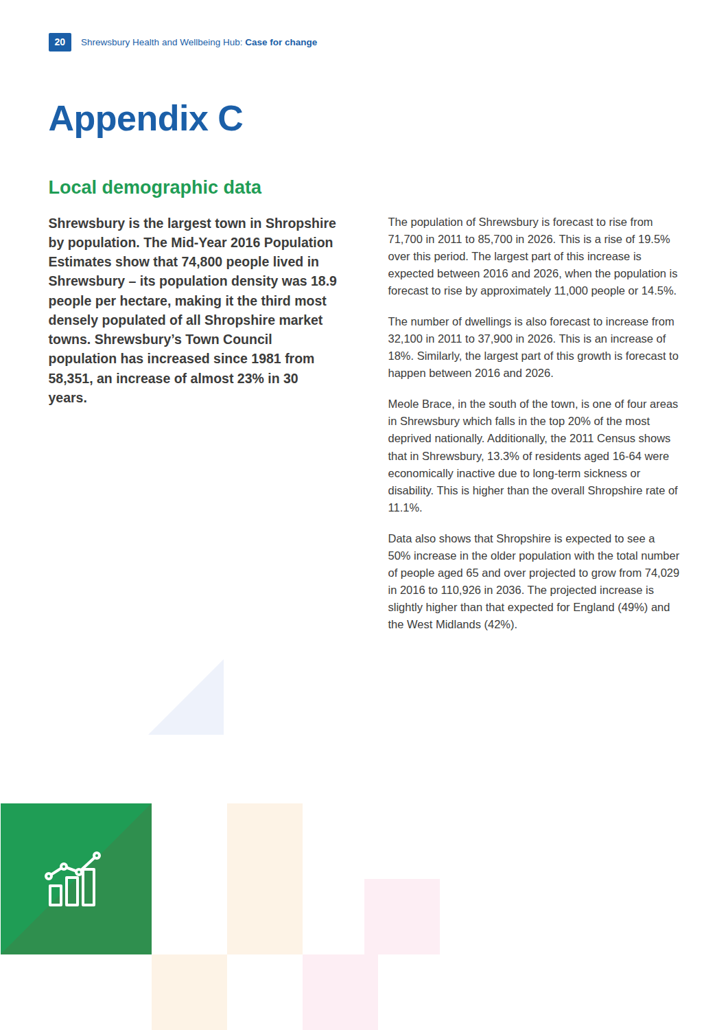20 Shrewsbury Health and Wellbeing Hub: Case for change
Appendix C
Local demographic data
Shrewsbury is the largest town in Shropshire by population. The Mid-Year 2016 Population Estimates show that 74,800 people lived in Shrewsbury – its population density was 18.9 people per hectare, making it the third most densely populated of all Shropshire market towns. Shrewsbury’s Town Council population has increased since 1981 from 58,351, an increase of almost 23% in 30 years.
The population of Shrewsbury is forecast to rise from 71,700 in 2011 to 85,700 in 2026. This is a rise of 19.5% over this period. The largest part of this increase is expected between 2016 and 2026, when the population is forecast to rise by approximately 11,000 people or 14.5%.
The number of dwellings is also forecast to increase from 32,100 in 2011 to 37,900 in 2026. This is an increase of 18%. Similarly, the largest part of this growth is forecast to happen between 2016 and 2026.
Meole Brace, in the south of the town, is one of four areas in Shrewsbury which falls in the top 20% of the most deprived nationally. Additionally, the 2011 Census shows that in Shrewsbury, 13.3% of residents aged 16-64 were economically inactive due to long-term sickness or disability. This is higher than the overall Shropshire rate of 11.1%.
Data also shows that Shropshire is expected to see a 50% increase in the older population with the total number of people aged 65 and over projected to grow from 74,029 in 2016 to 110,926 in 2036. The projected increase is slightly higher than that expected for England (49%) and the West Midlands (42%).